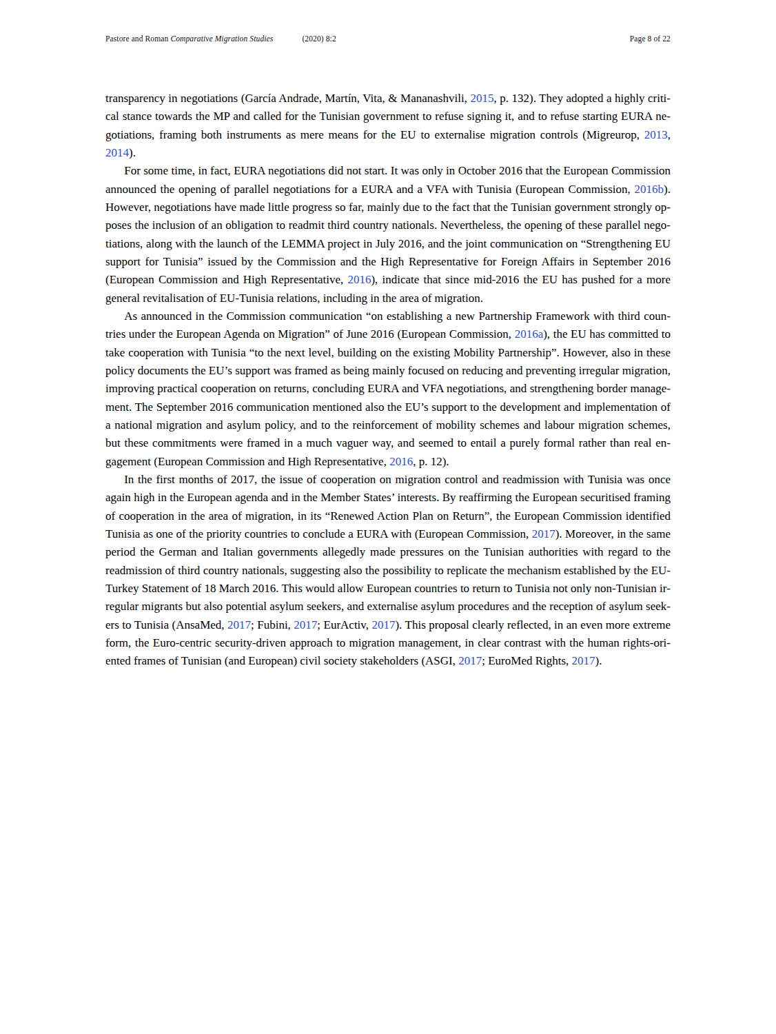Pastore and Roman Comparative Migration Studies
(2020) 8:2
Page 8 of 22
transparency in negotiations (García Andrade, Martín, Vita, & Mananashvili, 2015, p. 132). They adopted a highly critical stance towards the MP and called for the Tunisian government to refuse signing it, and to refuse starting EURA negotiations, framing both instruments as mere means for the EU to externalise migration controls (Migreurop, 2013, 2014).
For some time, in fact, EURA negotiations did not start. It was only in October 2016 that the European Commission announced the opening of parallel negotiations for a EURA and a VFA with Tunisia (European Commission, 2016b). However, negotiations have made little progress so far, mainly due to the fact that the Tunisian government strongly opposes the inclusion of an obligation to readmit third country nationals. Nevertheless, the opening of these parallel negotiations, along with the launch of the LEMMA project in July 2016, and the joint communication on “Strengthening EU support for Tunisia” issued by the Commission and the High Representative for Foreign Affairs in September 2016 (European Commission and High Representative, 2016), indicate that since mid-2016 the EU has pushed for a more general revitalisation of EU-Tunisia relations, including in the area of migration.
As announced in the Commission communication “on establishing a new Partnership Framework with third countries under the European Agenda on Migration” of June 2016 (European Commission, 2016a), the EU has committed to take cooperation with Tunisia “to the next level, building on the existing Mobility Partnership”. However, also in these policy documents the EU’s support was framed as being mainly focused on reducing and preventing irregular migration, improving practical cooperation on returns, concluding EURA and VFA negotiations, and strengthening border management. The September 2016 communication mentioned also the EU’s support to the development and implementation of a national migration and asylum policy, and to the reinforcement of mobility schemes and labour migration schemes, but these commitments were framed in a much vaguer way, and seemed to entail a purely formal rather than real engagement (European Commission and High Representative, 2016, p. 12).
In the first months of 2017, the issue of cooperation on migration control and readmission with Tunisia was once again high in the European agenda and in the Member States’ interests. By reaffirming the European securitised framing of cooperation in the area of migration, in its “Renewed Action Plan on Return”, the European Commission identified Tunisia as one of the priority countries to conclude a EURA with (European Commission, 2017). Moreover, in the same period the German and Italian governments allegedly made pressures on the Tunisian authorities with regard to the readmission of third country nationals, suggesting also the possibility to replicate the mechanism established by the EU-Turkey Statement of 18 March 2016. This would allow European countries to return to Tunisia not only non-Tunisian irregular migrants but also potential asylum seekers, and externalise asylum procedures and the reception of asylum seekers to Tunisia (AnsaMed, 2017; Fubini, 2017; EurActiv, 2017). This proposal clearly reflected, in an even more extreme form, the Euro-centric security-driven approach to migration management, in clear contrast with the human rights-oriented frames of Tunisian (and European) civil society stakeholders (ASGI, 2017; EuroMed Rights, 2017).